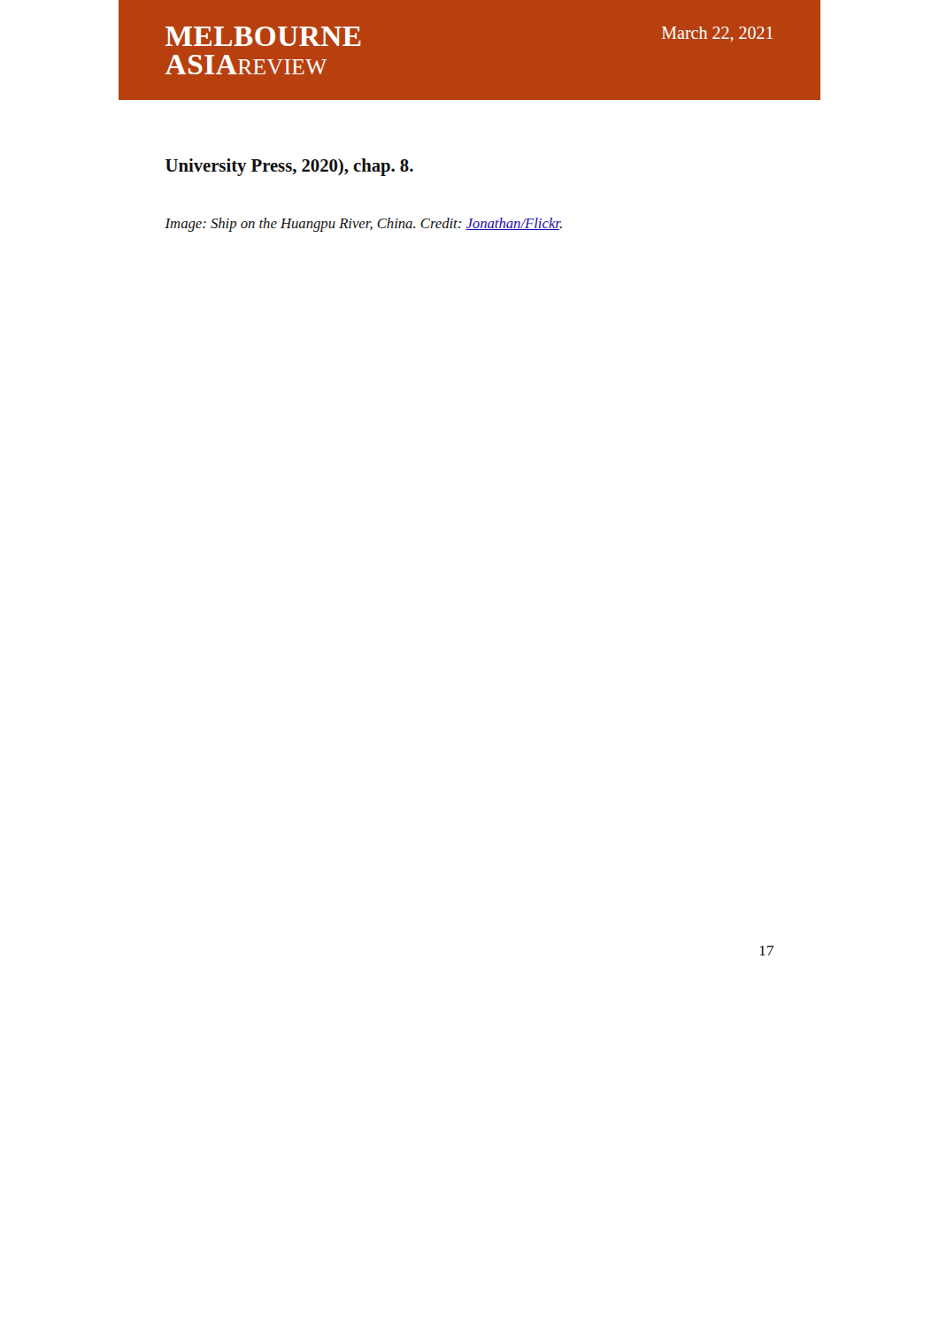Melbourne AsiaReview
March 22, 2021
University Press, 2020), chap. 8.
Image: Ship on the Huangpu River, China. Credit: Jonathan/Flickr.
17